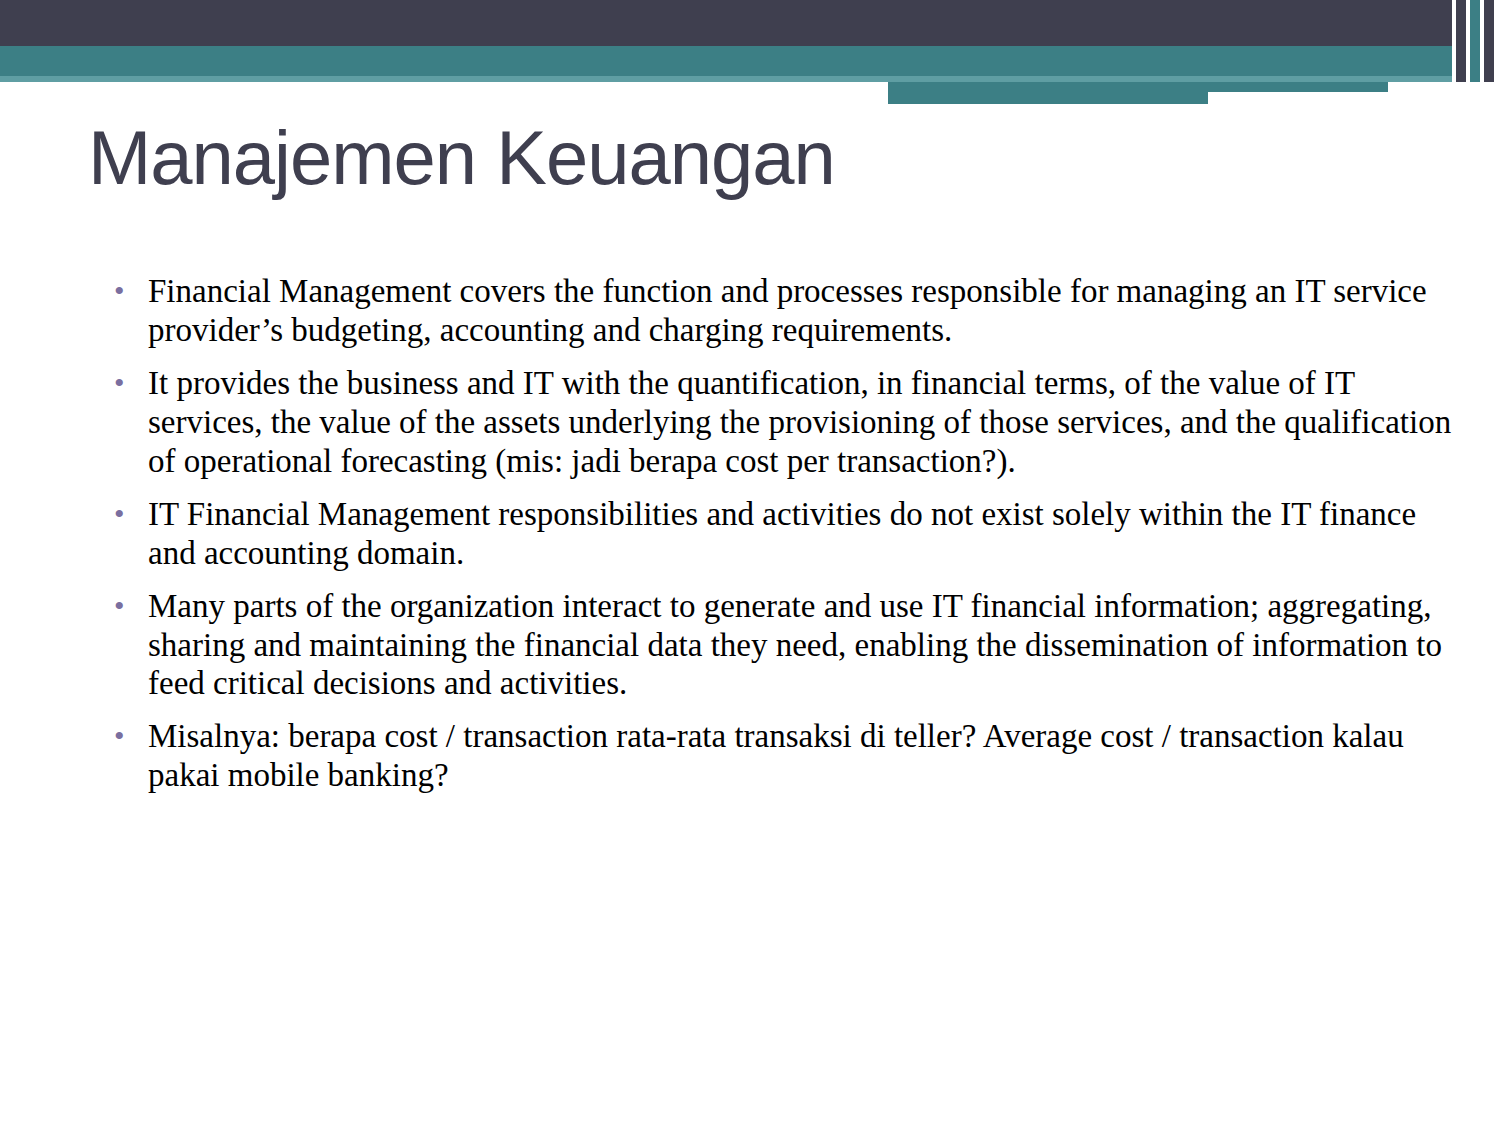Manajemen Keuangan
Financial Management covers the function and processes responsible for managing an IT service provider’s budgeting, accounting and charging requirements.
It provides the business and IT with the quantification, in financial terms, of the value of IT services, the value of the assets underlying the provisioning of those services, and the qualification of operational forecasting (mis: jadi berapa cost per transaction?).
IT Financial Management responsibilities and activities do not exist solely within the IT finance and accounting domain.
Many parts of the organization interact to generate and use IT financial information; aggregating, sharing and maintaining the financial data they need, enabling the dissemination of information to feed critical decisions and activities.
Misalnya: berapa cost / transaction rata-rata transaksi di teller? Average cost / transaction kalau pakai mobile banking?